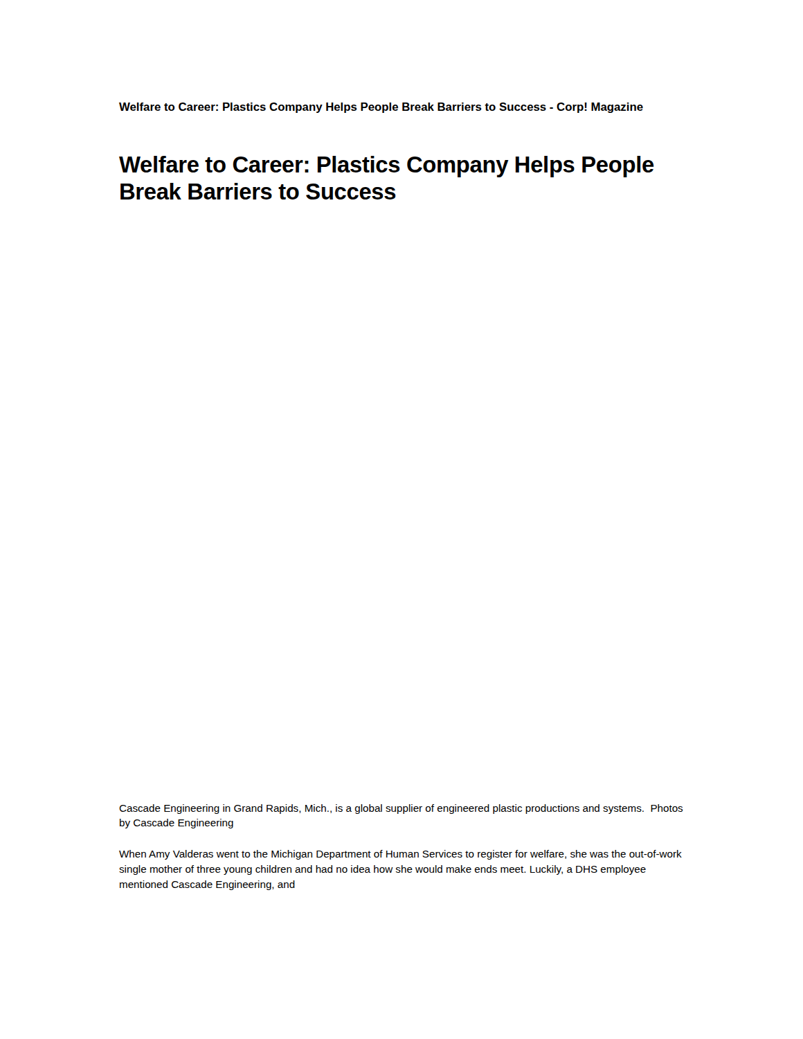Welfare to Career: Plastics Company Helps People Break Barriers to Success - Corp! Magazine
Welfare to Career: Plastics Company Helps People Break Barriers to Success
Cascade Engineering in Grand Rapids, Mich., is a global supplier of engineered plastic productions and systems. Photos by Cascade Engineering
When Amy Valderas went to the Michigan Department of Human Services to register for welfare, she was the out-of-work single mother of three young children and had no idea how she would make ends meet. Luckily, a DHS employee mentioned Cascade Engineering, and